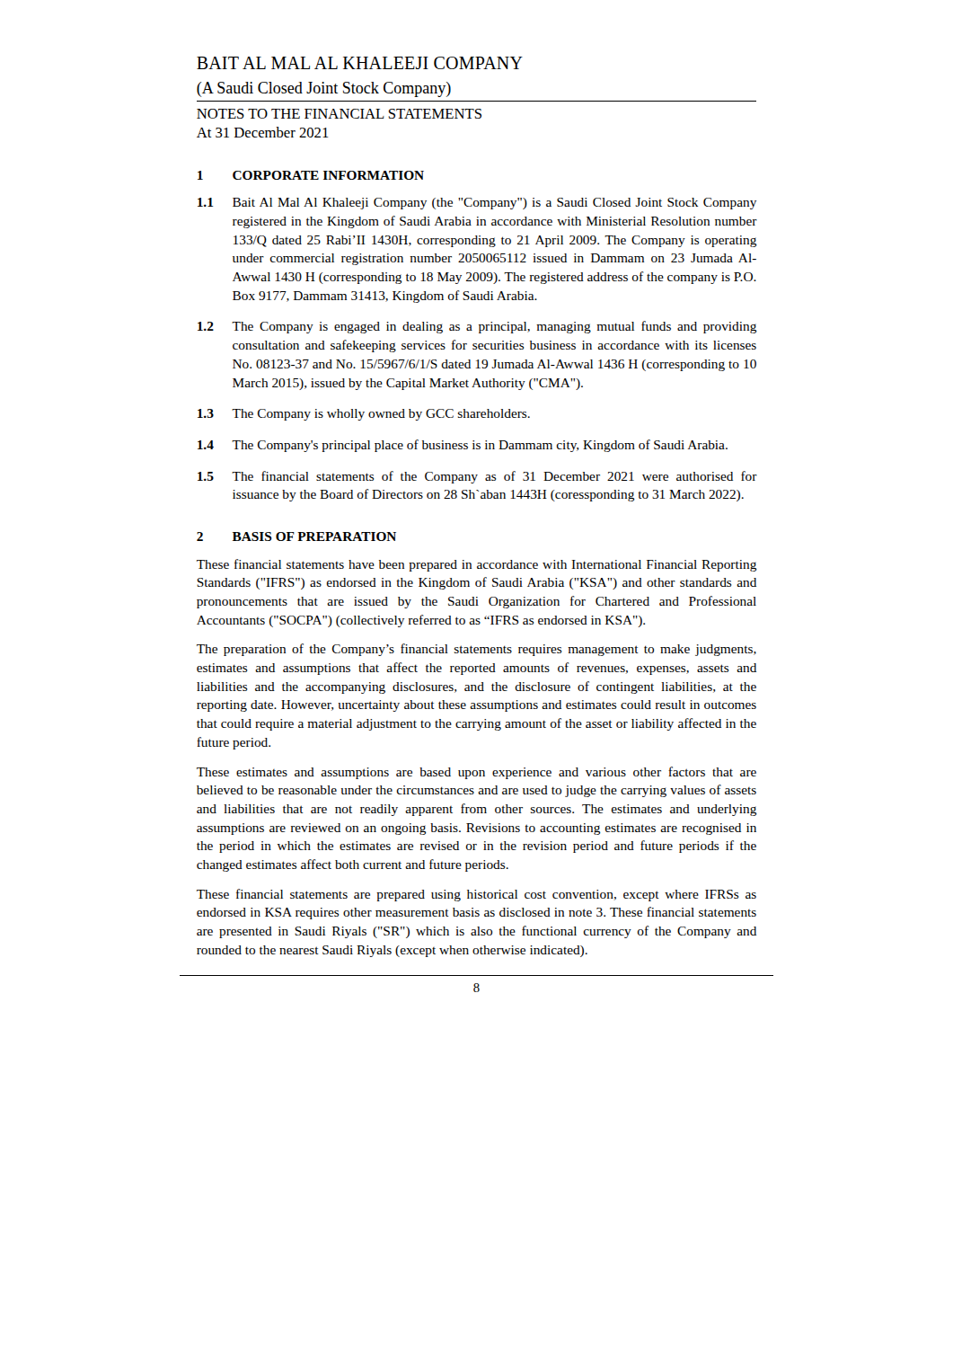BAIT AL MAL AL KHALEEJI COMPANY
(A Saudi Closed Joint Stock Company)
NOTES TO THE FINANCIAL STATEMENTS
At 31 December 2021
1 CORPORATE INFORMATION
1.1
Bait Al Mal Al Khaleeji Company (the "Company") is a Saudi Closed Joint Stock Company registered in the Kingdom of Saudi Arabia in accordance with Ministerial Resolution number 133/Q dated 25 Rabi’II 1430H, corresponding to 21 April 2009. The Company is operating under commercial registration number 2050065112 issued in Dammam on 23 Jumada Al-Awwal 1430 H (corresponding to 18 May 2009). The registered address of the company is P.O. Box 9177, Dammam 31413, Kingdom of Saudi Arabia.
1.2
The Company is engaged in dealing as a principal, managing mutual funds and providing consultation and safekeeping services for securities business in accordance with its licenses No. 08123-37 and No. 15/5967/6/1/S dated 19 Jumada Al-Awwal 1436 H (corresponding to 10 March 2015), issued by the Capital Market Authority ("CMA").
1.3
The Company is wholly owned by GCC shareholders.
1.4
The Company's principal place of business is in Dammam city, Kingdom of Saudi Arabia.
1.5
The financial statements of the Company as of 31 December 2021 were authorised for issuance by the Board of Directors on 28 Sh`aban 1443H (coressponding to 31 March 2022).
2 BASIS OF PREPARATION
These financial statements have been prepared in accordance with International Financial Reporting Standards ("IFRS") as endorsed in the Kingdom of Saudi Arabia ("KSA") and other standards and pronouncements that are issued by the Saudi Organization for Chartered and Professional Accountants ("SOCPA") (collectively referred to as “IFRS as endorsed in KSA").
The preparation of the Company’s financial statements requires management to make judgments, estimates and assumptions that affect the reported amounts of revenues, expenses, assets and liabilities and the accompanying disclosures, and the disclosure of contingent liabilities, at the reporting date. However, uncertainty about these assumptions and estimates could result in outcomes that could require a material adjustment to the carrying amount of the asset or liability affected in the future period.
These estimates and assumptions are based upon experience and various other factors that are believed to be reasonable under the circumstances and are used to judge the carrying values of assets and liabilities that are not readily apparent from other sources. The estimates and underlying assumptions are reviewed on an ongoing basis. Revisions to accounting estimates are recognised in the period in which the estimates are revised or in the revision period and future periods if the changed estimates affect both current and future periods.
These financial statements are prepared using historical cost convention, except where IFRSs as endorsed in KSA requires other measurement basis as disclosed in note 3. These financial statements are presented in Saudi Riyals ("SR") which is also the functional currency of the Company and rounded to the nearest Saudi Riyals (except when otherwise indicated).
8